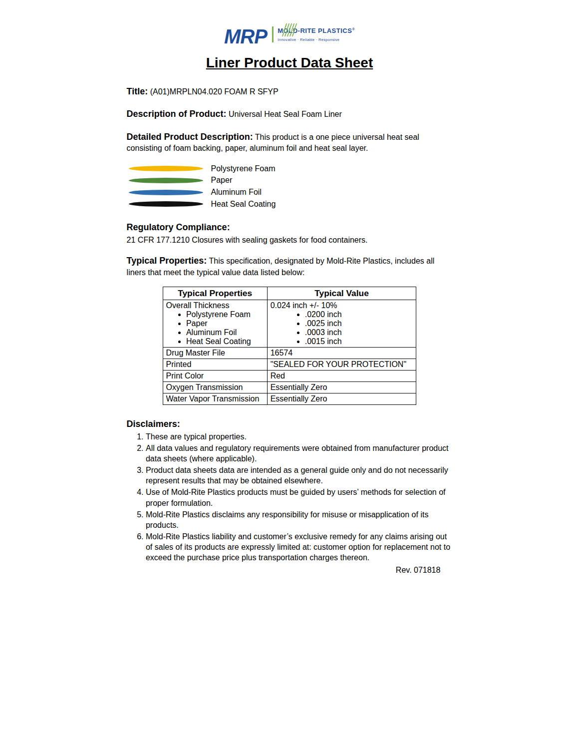MRP MOLD-RITE PLASTICS®
Innovative · Reliable · Responsive
Liner Product Data Sheet
Title: (A01)MRPLN04.020 FOAM R SFYP
Description of Product: Universal Heat Seal Foam Liner
Detailed Product Description: This product is a one piece universal heat seal consisting of foam backing, paper, aluminum foil and heat seal layer.
Polystyrene Foam
Paper
Aluminum Foil
Heat Seal Coating
Regulatory Compliance:
21 CFR 177.1210 Closures with sealing gaskets for food containers.
Typical Properties: This specification, designated by Mold-Rite Plastics, includes all liners that meet the typical value data listed below:
| Typical Properties | Typical Value |
| --- | --- |
| Overall Thickness Polystyrene Foam Paper Aluminum Foil Heat Seal Coating | 0.024 inch +/- 10% .0200 inch .0025 inch .0003 inch .0015 inch |
| Drug Master File | 16574 |
| Printed | "SEALED FOR YOUR PROTECTION" |
| Print Color | Red |
| Oxygen Transmission | Essentially Zero |
| Water Vapor Transmission | Essentially Zero |
Disclaimers:
These are typical properties.
All data values and regulatory requirements were obtained from manufacturer product data sheets (where applicable).
Product data sheets data are intended as a general guide only and do not necessarily represent results that may be obtained elsewhere.
Use of Mold-Rite Plastics products must be guided by users’ methods for selection of proper formulation.
Mold-Rite Plastics disclaims any responsibility for misuse or misapplication of its products.
Mold-Rite Plastics liability and customer’s exclusive remedy for any claims arising out of sales of its products are expressly limited at: customer option for replacement not to exceed the purchase price plus transportation charges thereon.
Rev. 071818